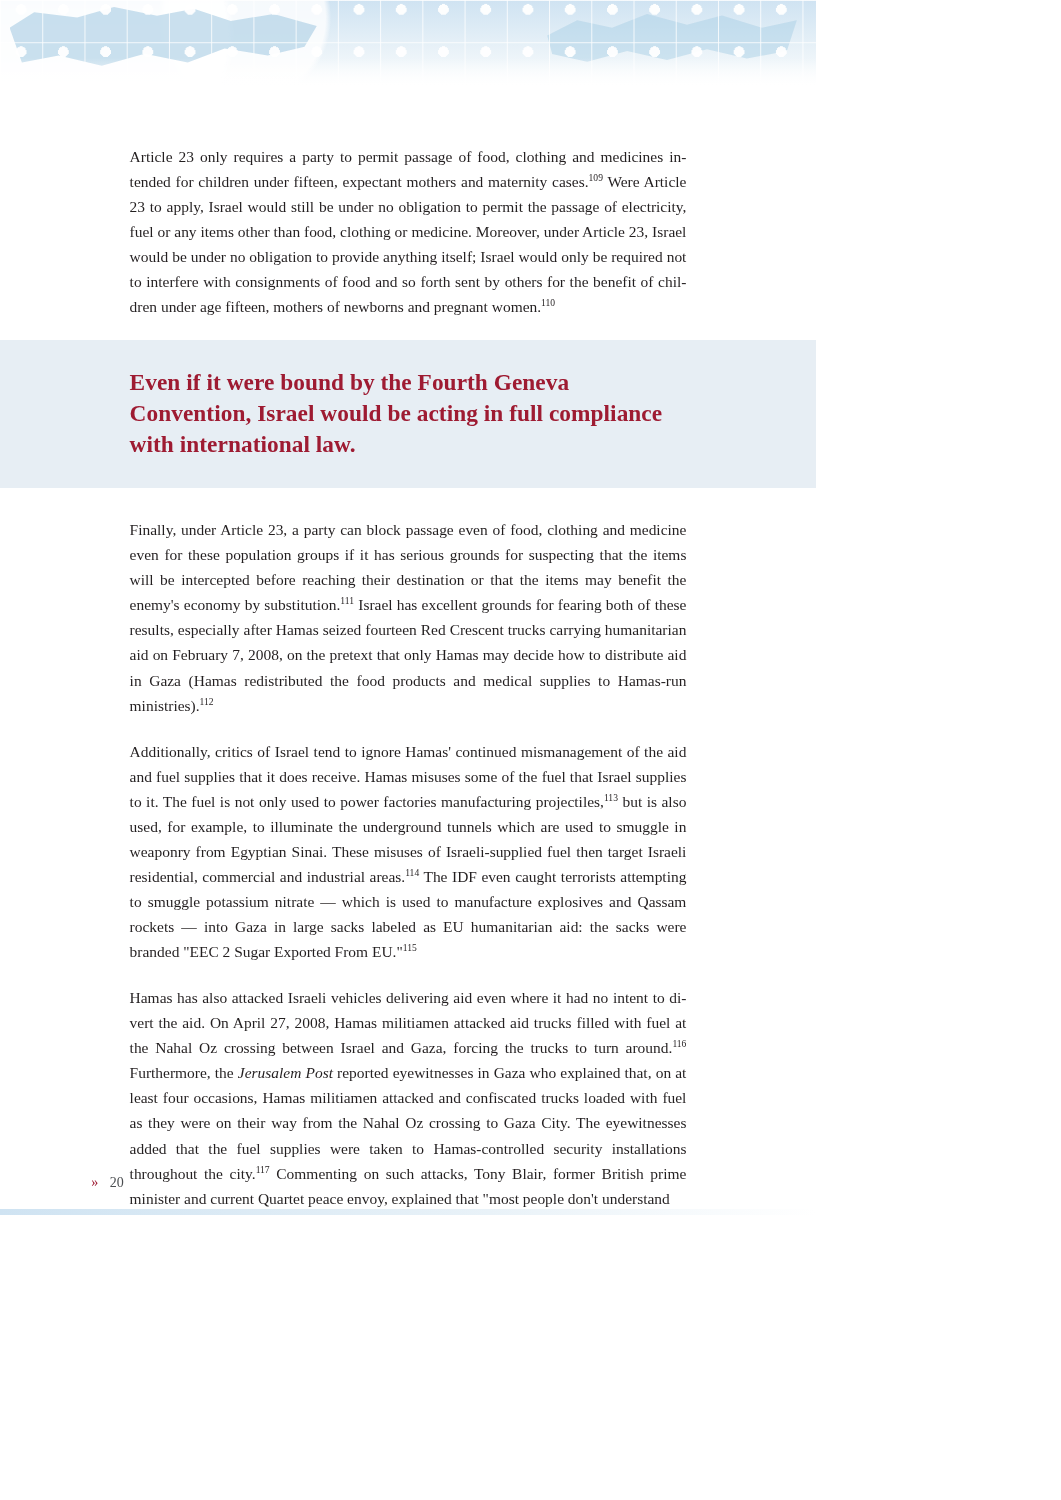Article 23 only requires a party to permit passage of food, clothing and medicines intended for children under fifteen, expectant mothers and maternity cases.109 Were Article 23 to apply, Israel would still be under no obligation to permit the passage of electricity, fuel or any items other than food, clothing or medicine. Moreover, under Article 23, Israel would be under no obligation to provide anything itself; Israel would only be required not to interfere with consignments of food and so forth sent by others for the benefit of children under age fifteen, mothers of newborns and pregnant women.110
Even if it were bound by the Fourth Geneva Convention, Israel would be acting in full compliance with international law.
Finally, under Article 23, a party can block passage even of food, clothing and medicine even for these population groups if it has serious grounds for suspecting that the items will be intercepted before reaching their destination or that the items may benefit the enemy's economy by substitution.111 Israel has excellent grounds for fearing both of these results, especially after Hamas seized fourteen Red Crescent trucks carrying humanitarian aid on February 7, 2008, on the pretext that only Hamas may decide how to distribute aid in Gaza (Hamas redistributed the food products and medical supplies to Hamas-run ministries).112
Additionally, critics of Israel tend to ignore Hamas' continued mismanagement of the aid and fuel supplies that it does receive. Hamas misuses some of the fuel that Israel supplies to it. The fuel is not only used to power factories manufacturing projectiles,113 but is also used, for example, to illuminate the underground tunnels which are used to smuggle in weaponry from Egyptian Sinai. These misuses of Israeli-supplied fuel then target Israeli residential, commercial and industrial areas.114 The IDF even caught terrorists attempting to smuggle potassium nitrate — which is used to manufacture explosives and Qassam rockets — into Gaza in large sacks labeled as EU humanitarian aid: the sacks were branded "EEC 2 Sugar Exported From EU."115
Hamas has also attacked Israeli vehicles delivering aid even where it had no intent to divert the aid. On April 27, 2008, Hamas militiamen attacked aid trucks filled with fuel at the Nahal Oz crossing between Israel and Gaza, forcing the trucks to turn around.116 Furthermore, the Jerusalem Post reported eyewitnesses in Gaza who explained that, on at least four occasions, Hamas militiamen attacked and confiscated trucks loaded with fuel as they were on their way from the Nahal Oz crossing to Gaza City. The eyewitnesses added that the fuel supplies were taken to Hamas-controlled security installations throughout the city.117 Commenting on such attacks, Tony Blair, former British prime minister and current Quartet peace envoy, explained that "most people don't understand
»20